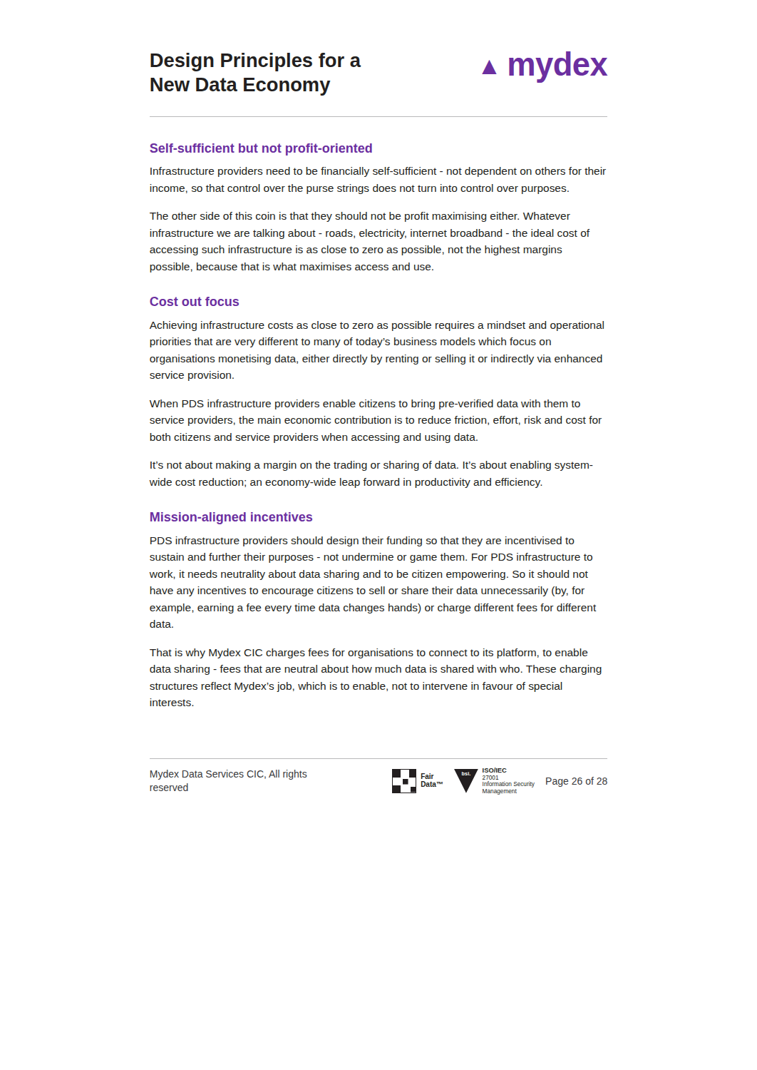Design Principles for a
New Data Economy
▲mydex
Self-sufficient but not profit-oriented
Infrastructure providers need to be financially self-sufficient - not dependent on others for their income, so that control over the purse strings does not turn into control over purposes.
The other side of this coin is that they should not be profit maximising either. Whatever infrastructure we are talking about - roads, electricity, internet broadband - the ideal cost of accessing such infrastructure is as close to zero as possible, not the highest margins possible, because that is what maximises access and use.
Cost out focus
Achieving infrastructure costs as close to zero as possible requires a mindset and operational priorities that are very different to many of today’s business models which focus on organisations monetising data, either directly by renting or selling it or indirectly via enhanced service provision.
When PDS infrastructure providers enable citizens to bring pre-verified data with them to service providers, the main economic contribution is to reduce friction, effort, risk and cost for both citizens and service providers when accessing and using data.
It’s not about making a margin on the trading or sharing of data. It’s about enabling system-wide cost reduction; an economy-wide leap forward in productivity and efficiency.
Mission-aligned incentives
PDS infrastructure providers should design their funding so that they are incentivised to sustain and further their purposes - not undermine or game them. For PDS infrastructure to work, it needs neutrality about data sharing and to be citizen empowering. So it should not have any incentives to encourage citizens to sell or share their data unnecessarily (by, for example, earning a fee every time data changes hands) or charge different fees for different data.
That is why Mydex CIC charges fees for organisations to connect to its platform, to enable data sharing - fees that are neutral about how much data is shared with who. These charging structures reflect Mydex’s job, which is to enable, not to intervene in favour of special interests.
Mydex Data Services CIC, All rights reserved
Fair
Data™
ISO/IEC27001
Information Security
Management
Page 26 of 28